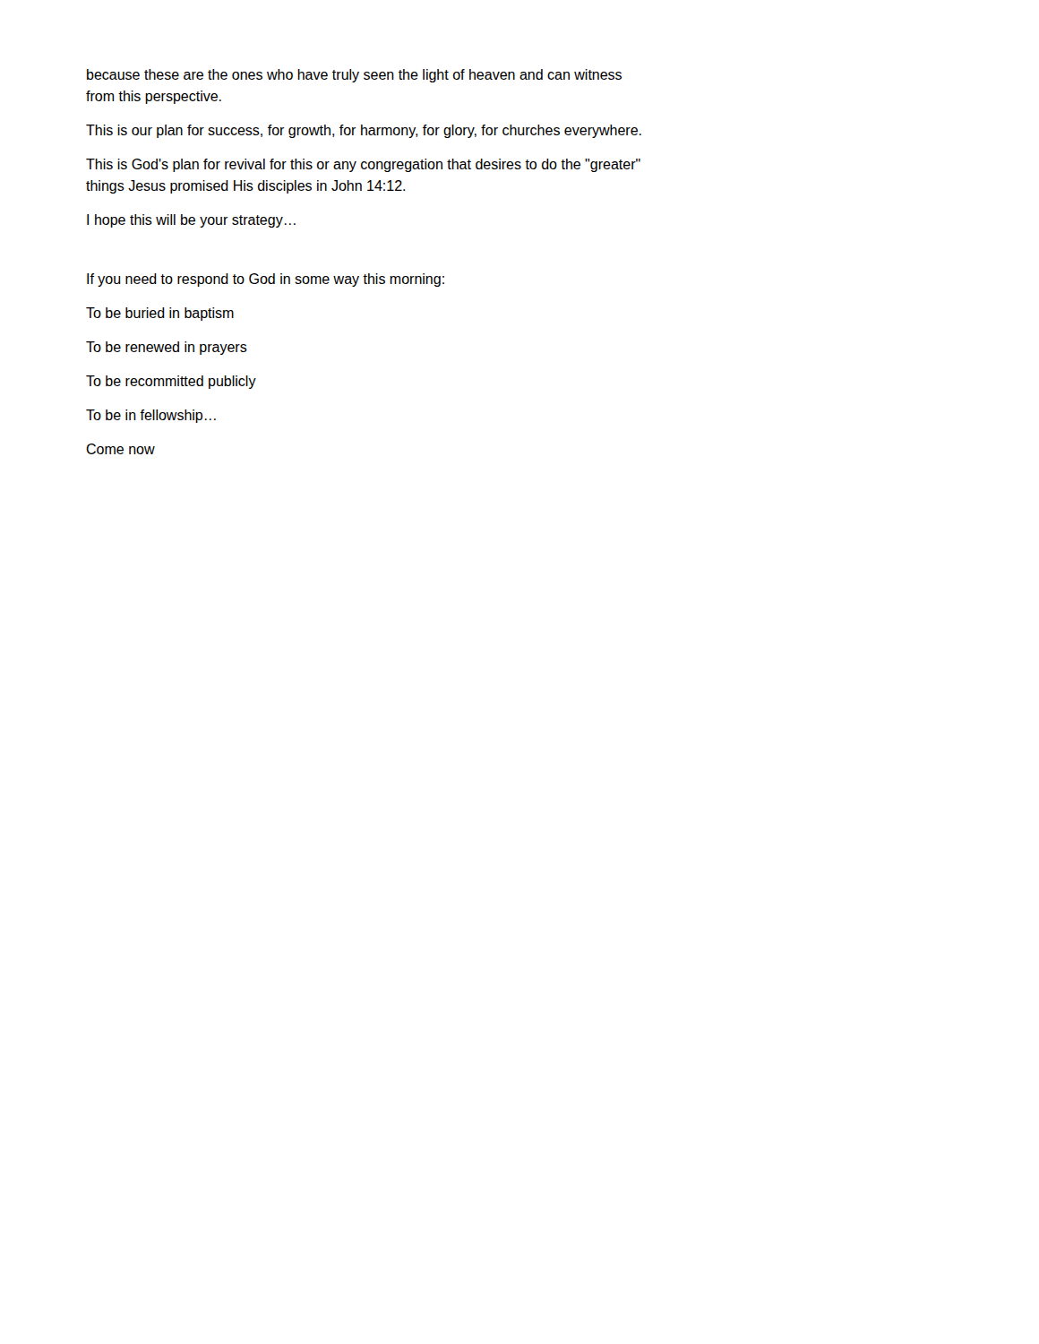because these are the ones who have truly seen the light of heaven and can witness from this perspective.
This is our plan for success, for growth, for harmony, for glory, for churches everywhere.
This is God's plan for revival for this or any congregation that desires to do the "greater" things Jesus promised His disciples in John 14:12.
I hope this will be your strategy…
If you need to respond to God in some way this morning:
To be buried in baptism
To be renewed in prayers
To be recommitted publicly
To be in fellowship…
Come now